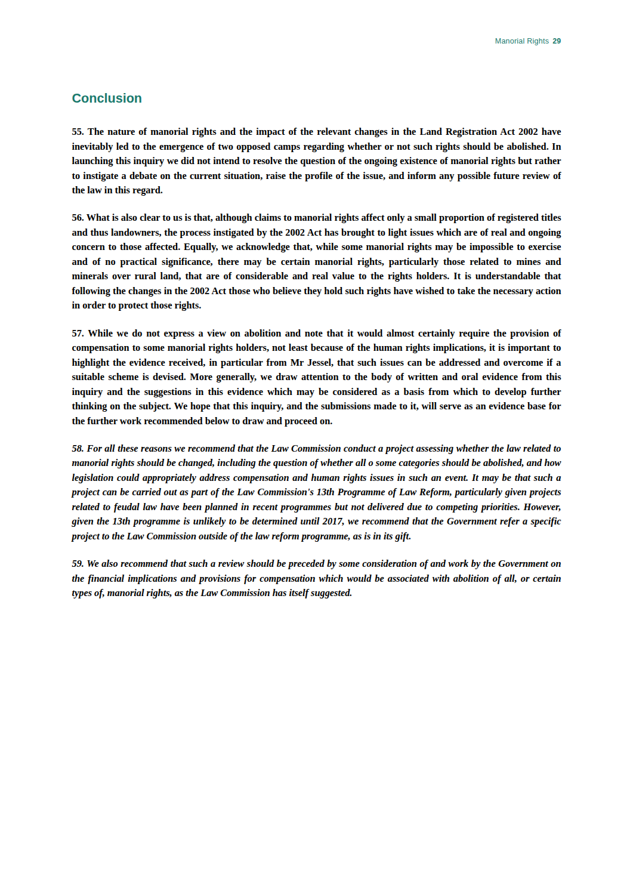Manorial Rights29
Conclusion
55. The nature of manorial rights and the impact of the relevant changes in the Land Registration Act 2002 have inevitably led to the emergence of two opposed camps regarding whether or not such rights should be abolished. In launching this inquiry we did not intend to resolve the question of the ongoing existence of manorial rights but rather to instigate a debate on the current situation, raise the profile of the issue, and inform any possible future review of the law in this regard.
56. What is also clear to us is that, although claims to manorial rights affect only a small proportion of registered titles and thus landowners, the process instigated by the 2002 Act has brought to light issues which are of real and ongoing concern to those affected. Equally, we acknowledge that, while some manorial rights may be impossible to exercise and of no practical significance, there may be certain manorial rights, particularly those related to mines and minerals over rural land, that are of considerable and real value to the rights holders. It is understandable that following the changes in the 2002 Act those who believe they hold such rights have wished to take the necessary action in order to protect those rights.
57. While we do not express a view on abolition and note that it would almost certainly require the provision of compensation to some manorial rights holders, not least because of the human rights implications, it is important to highlight the evidence received, in particular from Mr Jessel, that such issues can be addressed and overcome if a suitable scheme is devised. More generally, we draw attention to the body of written and oral evidence from this inquiry and the suggestions in this evidence which may be considered as a basis from which to develop further thinking on the subject. We hope that this inquiry, and the submissions made to it, will serve as an evidence base for the further work recommended below to draw and proceed on.
58. For all these reasons we recommend that the Law Commission conduct a project assessing whether the law related to manorial rights should be changed, including the question of whether all o some categories should be abolished, and how legislation could appropriately address compensation and human rights issues in such an event. It may be that such a project can be carried out as part of the Law Commission's 13th Programme of Law Reform, particularly given projects related to feudal law have been planned in recent programmes but not delivered due to competing priorities. However, given the 13th programme is unlikely to be determined until 2017, we recommend that the Government refer a specific project to the Law Commission outside of the law reform programme, as is in its gift.
59. We also recommend that such a review should be preceded by some consideration of and work by the Government on the financial implications and provisions for compensation which would be associated with abolition of all, or certain types of, manorial rights, as the Law Commission has itself suggested.